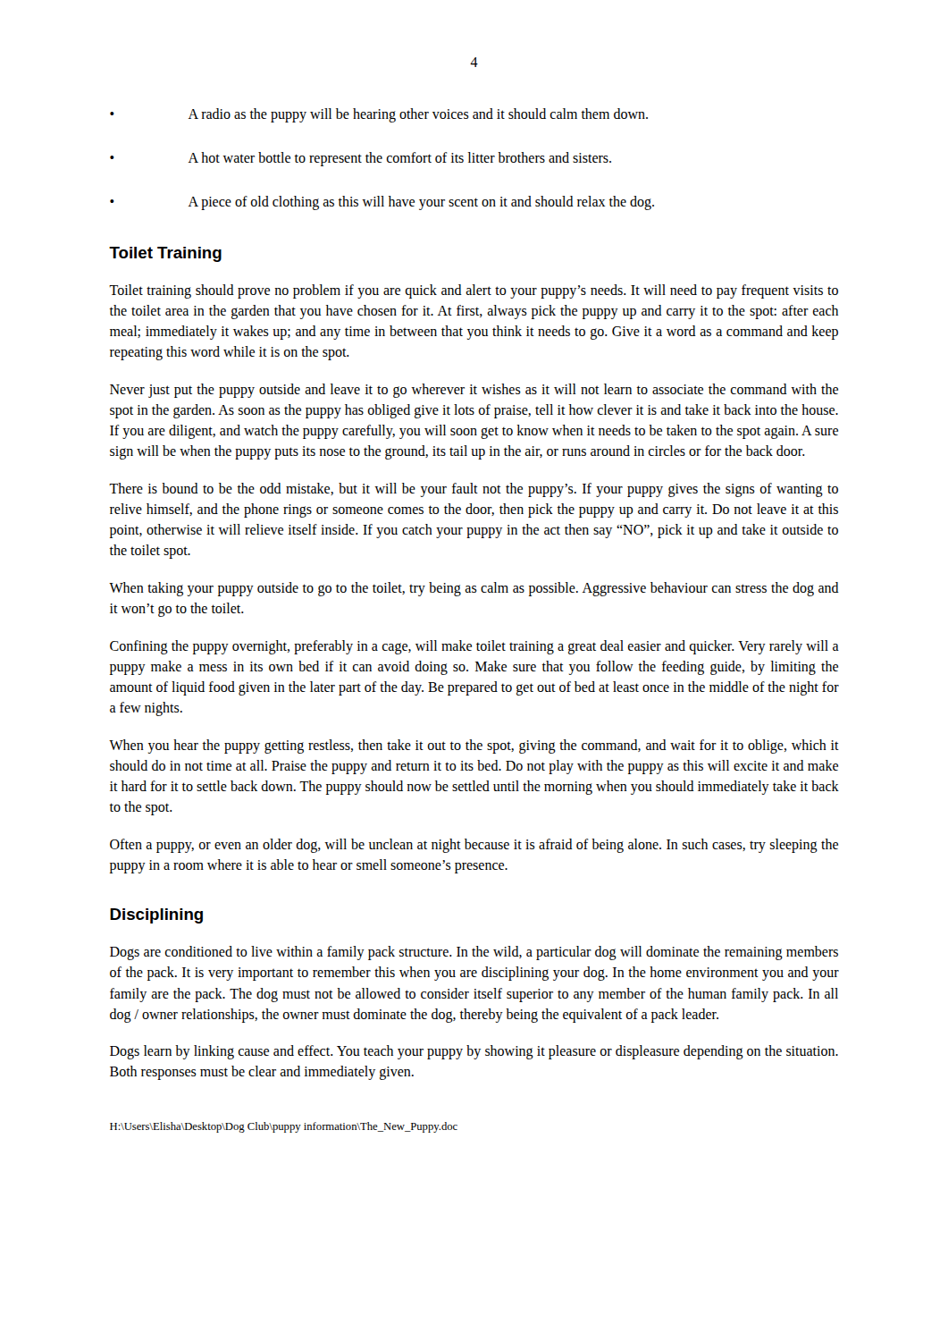4
A radio as the puppy will be hearing other voices and it should calm them down.
A hot water bottle to represent the comfort of its litter brothers and sisters.
A piece of old clothing as this will have your scent on it and should relax the dog.
Toilet Training
Toilet training should prove no problem if you are quick and alert to your puppy’s needs. It will need to pay frequent visits to the toilet area in the garden that you have chosen for it. At first, always pick the puppy up and carry it to the spot: after each meal; immediately it wakes up; and any time in between that you think it needs to go. Give it a word as a command and keep repeating this word while it is on the spot.
Never just put the puppy outside and leave it to go wherever it wishes as it will not learn to associate the command with the spot in the garden. As soon as the puppy has obliged give it lots of praise, tell it how clever it is and take it back into the house. If you are diligent, and watch the puppy carefully, you will soon get to know when it needs to be taken to the spot again. A sure sign will be when the puppy puts its nose to the ground, its tail up in the air, or runs around in circles or for the back door.
There is bound to be the odd mistake, but it will be your fault not the puppy’s. If your puppy gives the signs of wanting to relive himself, and the phone rings or someone comes to the door, then pick the puppy up and carry it. Do not leave it at this point, otherwise it will relieve itself inside. If you catch your puppy in the act then say “NO”, pick it up and take it outside to the toilet spot.
When taking your puppy outside to go to the toilet, try being as calm as possible. Aggressive behaviour can stress the dog and it won’t go to the toilet.
Confining the puppy overnight, preferably in a cage, will make toilet training a great deal easier and quicker. Very rarely will a puppy make a mess in its own bed if it can avoid doing so. Make sure that you follow the feeding guide, by limiting the amount of liquid food given in the later part of the day. Be prepared to get out of bed at least once in the middle of the night for a few nights.
When you hear the puppy getting restless, then take it out to the spot, giving the command, and wait for it to oblige, which it should do in not time at all. Praise the puppy and return it to its bed. Do not play with the puppy as this will excite it and make it hard for it to settle back down. The puppy should now be settled until the morning when you should immediately take it back to the spot.
Often a puppy, or even an older dog, will be unclean at night because it is afraid of being alone. In such cases, try sleeping the puppy in a room where it is able to hear or smell someone’s presence.
Disciplining
Dogs are conditioned to live within a family pack structure. In the wild, a particular dog will dominate the remaining members of the pack. It is very important to remember this when you are disciplining your dog. In the home environment you and your family are the pack. The dog must not be allowed to consider itself superior to any member of the human family pack. In all dog / owner relationships, the owner must dominate the dog, thereby being the equivalent of a pack leader.
Dogs learn by linking cause and effect. You teach your puppy by showing it pleasure or displeasure depending on the situation. Both responses must be clear and immediately given.
H:\Users\Elisha\Desktop\Dog Club\puppy information\The_New_Puppy.doc